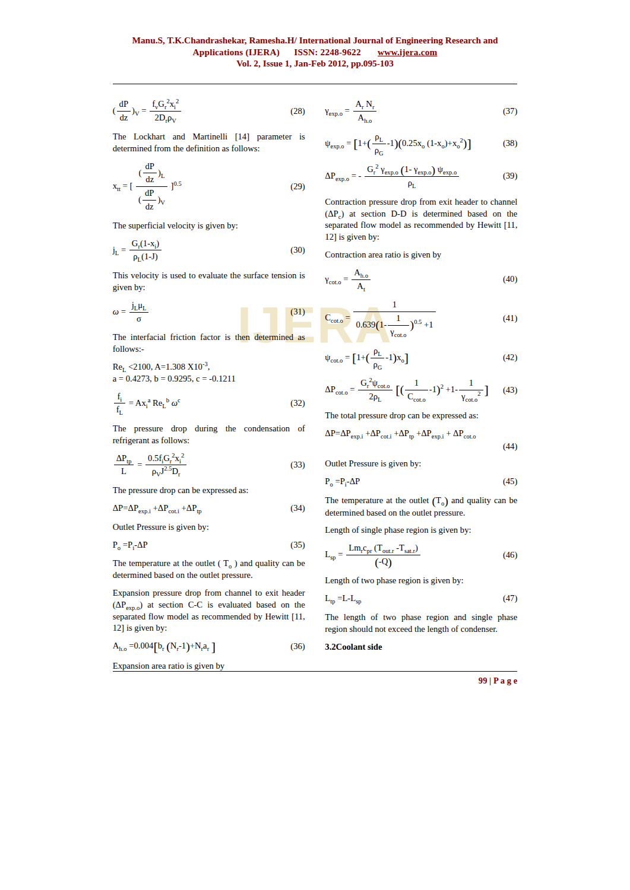Manu.S, T.K.Chandrashekar, Ramesha.H/ International Journal of Engineering Research and
Applications (IJERA) ISSN: 2248-9622 www.ijera.com
Vol. 2, Issue 1, Jan-Feb 2012, pp.095-103
IJERA
(dP dz)V = fvGr2xi22DrρV
(28)
The Lockhart and Martinelli [14] parameter is determined from the definition as follows:
xtt = [ (dP dz)L (dP dz)V ]0.5
(29)
The superficial velocity is given by:
jL = Gr(1-xi) ρL(1-J)
(30)
This velocity is used to evaluate the surface tension is given by:
ω = jLμL σ
(31)
The interfacial friction factor is then determined as follows:-
ReL <2100, A=1.308 X10-3,
a = 0.4273, b = 0.9295, c = -0.1211
fi fL = Axia ReLb ωc
(32)
The pressure drop during the condensation of refrigerant as follows:
ΔPtp L = 0.5fiGr2xi2 ρVJ2.5Dr
(33)
The pressure drop can be expressed as:
ΔP=ΔPexp.i +ΔPcot.i +ΔPtp
(34)
Outlet Pressure is given by:
Po =Pi-ΔP
(35)
The temperature at the outlet ( To ) and quality can be determined based on the outlet pressure.
Expansion pressure drop from channel to exit header (ΔPexp.o) at section C-C is evaluated based on the separated flow model as recommended by Hewitt [11, 12] is given by:
Ah.o =0.004[br (Nr-1)+Nrar ]
(36)
Expansion area ratio is given by
γexp.o = Ar Nr Ah.o
(37)
ψexp.o = [1+(ρL ρG-1)(0.25xo (1-xo)+xo2)]
(38)
ΔPexp.o = - Gr2 γexp.o (1- γexp.o) ψexp.o ρL
(39)
Contraction pressure drop from exit header to channel (ΔPc) at section D-D is determined based on the separated flow model as recommended by Hewitt [11, 12] is given by:
Contraction area ratio is given by
γcot.o = Ah.o At
(40)
Ccot.o = 1 0.639(1-1 γcot.o)0.5 +1
(41)
ψcot.o = [1+(ρL ρG-1) xo]
(42)
ΔPcot.o = Gr2ψcot.o 2ρL [(1 Ccot.o-1)2 +1-1 γcot.o2]
(43)
The total pressure drop can be expressed as:
ΔP=ΔPexp.i +ΔPcot.i +ΔPtp +ΔPexp.i + ΔPcot.o
(44)
Outlet Pressure is given by:
Po =Pi-ΔP
(45)
The temperature at the outlet (To) and quality can be determined based on the outlet pressure.
Length of single phase region is given by:
Lsp = Lmrcpr (Tout.r -Tsat.r) (-Q)
(46)
Length of two phase region is given by:
Ltp =L-Lsp
(47)
The length of two phase region and single phase region should not exceed the length of condenser.
3.2Coolant side
99 | P a g e